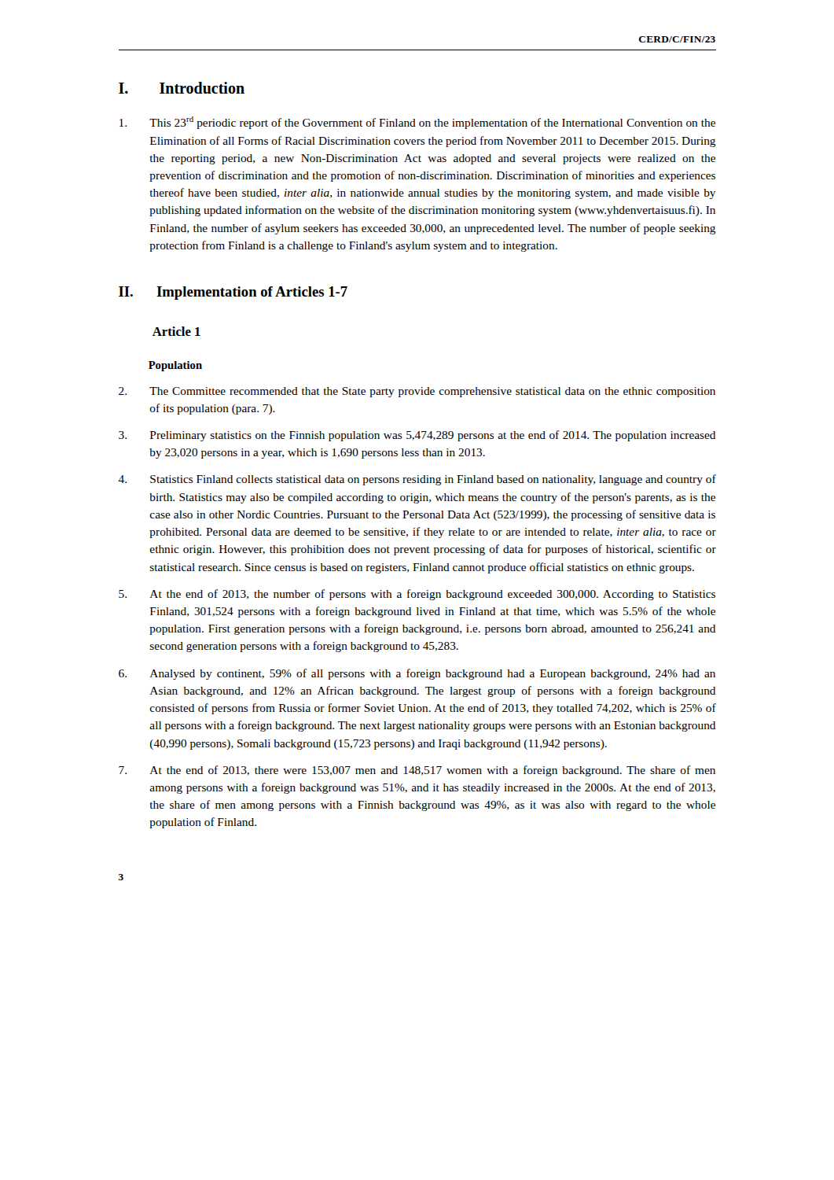CERD/C/FIN/23
I. Introduction
1. This 23rd periodic report of the Government of Finland on the implementation of the International Convention on the Elimination of all Forms of Racial Discrimination covers the period from November 2011 to December 2015. During the reporting period, a new Non-Discrimination Act was adopted and several projects were realized on the prevention of discrimination and the promotion of non-discrimination. Discrimination of minorities and experiences thereof have been studied, inter alia, in nationwide annual studies by the monitoring system, and made visible by publishing updated information on the website of the discrimination monitoring system (www.yhdenvertaisuus.fi). In Finland, the number of asylum seekers has exceeded 30,000, an unprecedented level. The number of people seeking protection from Finland is a challenge to Finland's asylum system and to integration.
II. Implementation of Articles 1-7
Article 1
Population
2. The Committee recommended that the State party provide comprehensive statistical data on the ethnic composition of its population (para. 7).
3. Preliminary statistics on the Finnish population was 5,474,289 persons at the end of 2014. The population increased by 23,020 persons in a year, which is 1,690 persons less than in 2013.
4. Statistics Finland collects statistical data on persons residing in Finland based on nationality, language and country of birth. Statistics may also be compiled according to origin, which means the country of the person's parents, as is the case also in other Nordic Countries. Pursuant to the Personal Data Act (523/1999), the processing of sensitive data is prohibited. Personal data are deemed to be sensitive, if they relate to or are intended to relate, inter alia, to race or ethnic origin. However, this prohibition does not prevent processing of data for purposes of historical, scientific or statistical research. Since census is based on registers, Finland cannot produce official statistics on ethnic groups.
5. At the end of 2013, the number of persons with a foreign background exceeded 300,000. According to Statistics Finland, 301,524 persons with a foreign background lived in Finland at that time, which was 5.5% of the whole population. First generation persons with a foreign background, i.e. persons born abroad, amounted to 256,241 and second generation persons with a foreign background to 45,283.
6. Analysed by continent, 59% of all persons with a foreign background had a European background, 24% had an Asian background, and 12% an African background. The largest group of persons with a foreign background consisted of persons from Russia or former Soviet Union. At the end of 2013, they totalled 74,202, which is 25% of all persons with a foreign background. The next largest nationality groups were persons with an Estonian background (40,990 persons), Somali background (15,723 persons) and Iraqi background (11,942 persons).
7. At the end of 2013, there were 153,007 men and 148,517 women with a foreign background. The share of men among persons with a foreign background was 51%, and it has steadily increased in the 2000s. At the end of 2013, the share of men among persons with a Finnish background was 49%, as it was also with regard to the whole population of Finland.
3